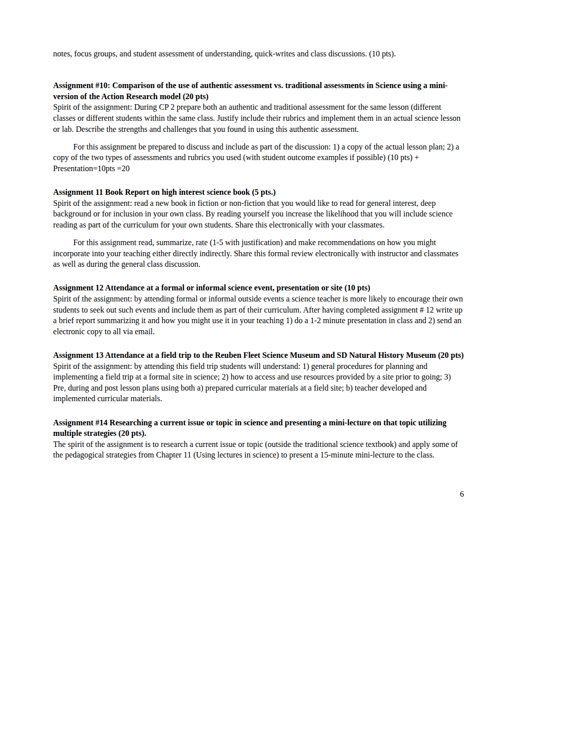notes, focus groups, and student assessment of understanding, quick-writes and class discussions. (10 pts).
Assignment #10: Comparison of the use of authentic assessment vs. traditional assessments in Science using a mini-version of the Action Research model (20 pts)
Spirit of the assignment: During CP 2 prepare both an authentic and traditional assessment for the same lesson (different classes or different students within the same class. Justify include their rubrics and implement them in an actual science lesson or lab. Describe the strengths and challenges that you found in using this authentic assessment.
For this assignment be prepared to discuss and include as part of the discussion: 1) a copy of the actual lesson plan; 2) a copy of the two types of assessments and rubrics you used (with student outcome examples if possible) (10 pts) + Presentation=10pts =20
Assignment 11 Book Report on high interest science book (5 pts.)
Spirit of the assignment: read a new book in fiction or non-fiction that you would like to read for general interest, deep background or for inclusion in your own class. By reading yourself you increase the likelihood that you will include science reading as part of the curriculum for your own students. Share this electronically with your classmates.
For this assignment read, summarize, rate (1-5 with justification) and make recommendations on how you might incorporate into your teaching either directly indirectly. Share this formal review electronically with instructor and classmates as well as during the general class discussion.
Assignment 12 Attendance at a formal or informal science event, presentation or site (10 pts)
Spirit of the assignment: by attending formal or informal outside events a science teacher is more likely to encourage their own students to seek out such events and include them as part of their curriculum. After having completed assignment # 12 write up a brief report summarizing it and how you might use it in your teaching 1) do a 1-2 minute presentation in class and 2) send an electronic copy to all via email.
Assignment 13 Attendance at a field trip to the Reuben Fleet Science Museum and SD Natural History Museum (20 pts)
Spirit of the assignment: by attending this field trip students will understand: 1) general procedures for planning and implementing a field trip at a formal site in science; 2) how to access and use resources provided by a site prior to going; 3) Pre, during and post lesson plans using both a) prepared curricular materials at a field site; b) teacher developed and implemented curricular materials.
Assignment #14 Researching a current issue or topic in science and presenting a mini-lecture on that topic utilizing multiple strategies (20 pts).
The spirit of the assignment is to research a current issue or topic (outside the traditional science textbook) and apply some of the pedagogical strategies from Chapter 11 (Using lectures in science) to present a 15-minute mini-lecture to the class.
6